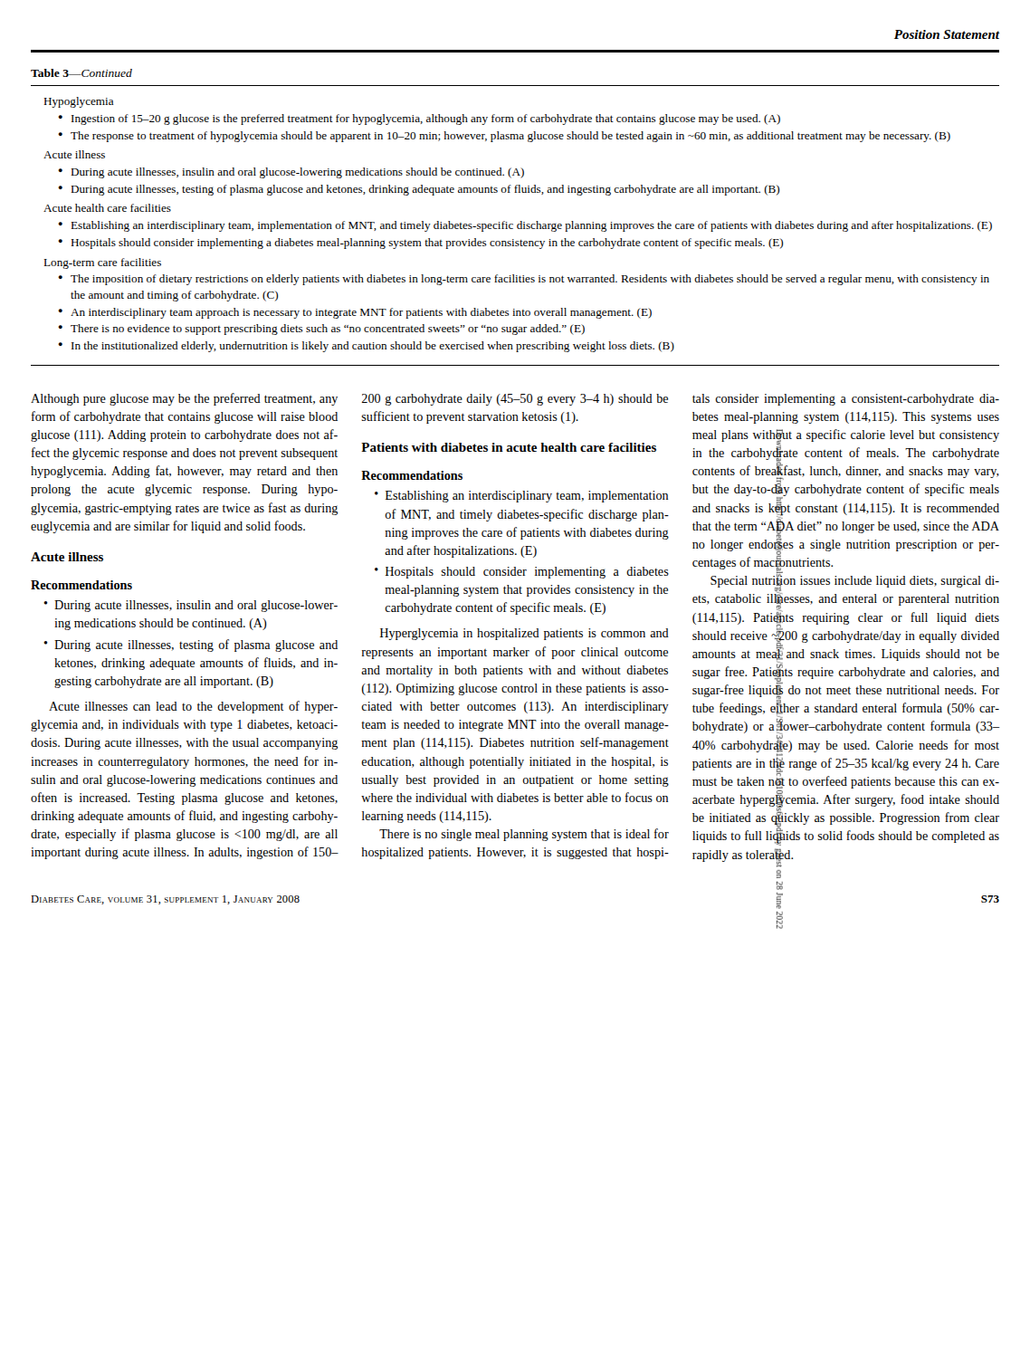Downloaded from http://diabetesjournals.org/care/article-pdf/31/Supplement_1/S61/342412/zdc1010800s61.pdf by guest on 28 June 2022
Position Statement
Table 3—Continued
Hypoglycemia
Ingestion of 15–20 g glucose is the preferred treatment for hypoglycemia, although any form of carbohydrate that contains glucose may be used. (A)
The response to treatment of hypoglycemia should be apparent in 10–20 min; however, plasma glucose should be tested again in ~60 min, as additional treatment may be necessary. (B)
Acute illness
During acute illnesses, insulin and oral glucose-lowering medications should be continued. (A)
During acute illnesses, testing of plasma glucose and ketones, drinking adequate amounts of fluids, and ingesting carbohydrate are all important. (B)
Acute health care facilities
Establishing an interdisciplinary team, implementation of MNT, and timely diabetes-specific discharge planning improves the care of patients with diabetes during and after hospitalizations. (E)
Hospitals should consider implementing a diabetes meal-planning system that provides consistency in the carbohydrate content of specific meals. (E)
Long-term care facilities
The imposition of dietary restrictions on elderly patients with diabetes in long-term care facilities is not warranted. Residents with diabetes should be served a regular menu, with consistency in the amount and timing of carbohydrate. (C)
An interdisciplinary team approach is necessary to integrate MNT for patients with diabetes into overall management. (E)
There is no evidence to support prescribing diets such as “no concentrated sweets” or “no sugar added.” (E)
In the institutionalized elderly, undernutrition is likely and caution should be exercised when prescribing weight loss diets. (B)
Although pure glucose may be the preferred treatment, any form of carbohydrate that contains glucose will raise blood glucose (111). Adding protein to carbohydrate does not affect the glycemic response and does not prevent subsequent hypoglycemia. Adding fat, however, may retard and then prolong the acute glycemic response. During hypoglycemia, gastric-emptying rates are twice as fast as during euglycemia and are similar for liquid and solid foods.
Acute illness
Recommendations
During acute illnesses, insulin and oral glucose-lowering medications should be continued. (A)
During acute illnesses, testing of plasma glucose and ketones, drinking adequate amounts of fluids, and ingesting carbohydrate are all important. (B)
Acute illnesses can lead to the development of hyperglycemia and, in individuals with type 1 diabetes, ketoacidosis. During acute illnesses, with the usual accompanying increases in counterregulatory hormones, the need for insulin and oral glucose-lowering medications continues and often is increased. Testing plasma glucose and ketones, drinking adequate amounts of fluid, and ingesting carbohydrate, especially if plasma glucose is <100 mg/dl, are all important during acute illness. In adults, ingestion of 150–200 g carbohydrate daily (45–50 g every 3–4 h) should be sufficient to prevent starvation ketosis (1).
Patients with diabetes in acute health care facilities
Recommendations
Establishing an interdisciplinary team, implementation of MNT, and timely diabetes-specific discharge planning improves the care of patients with diabetes during and after hospitalizations. (E)
Hospitals should consider implementing a diabetes meal-planning system that provides consistency in the carbohydrate content of specific meals. (E)
Hyperglycemia in hospitalized patients is common and represents an important marker of poor clinical outcome and mortality in both patients with and without diabetes (112). Optimizing glucose control in these patients is associated with better outcomes (113). An interdisciplinary team is needed to integrate MNT into the overall management plan (114,115). Diabetes nutrition self-management education, although potentially initiated in the hospital, is usually best provided in an outpatient or home setting where the individual with diabetes is better able to focus on learning needs (114,115).
There is no single meal planning system that is ideal for hospitalized patients. However, it is suggested that hospitals consider implementing a consistent-carbohydrate diabetes meal-planning system (114,115). This systems uses meal plans without a specific calorie level but consistency in the carbohydrate content of meals. The carbohydrate contents of breakfast, lunch, dinner, and snacks may vary, but the day-to-day carbohydrate content of specific meals and snacks is kept constant (114,115). It is recommended that the term “ADA diet” no longer be used, since the ADA no longer endorses a single nutrition prescription or percentages of macronutrients.
Special nutrition issues include liquid diets, surgical diets, catabolic illnesses, and enteral or parenteral nutrition (114,115). Patients requiring clear or full liquid diets should receive ~200 g carbohydrate/day in equally divided amounts at meal and snack times. Liquids should not be sugar free. Patients require carbohydrate and calories, and sugar-free liquids do not meet these nutritional needs. For tube feedings, either a standard enteral formula (50% carbohydrate) or a lower–carbohydrate content formula (33–40% carbohydrate) may be used. Calorie needs for most patients are in the range of 25–35 kcal/kg every 24 h. Care must be taken not to overfeed patients because this can exacerbate hyperglycemia. After surgery, food intake should be initiated as quickly as possible. Progression from clear liquids to full liquids to solid foods should be completed as rapidly as tolerated.
Diabetes Care, volume 31, supplement 1, January 2008
S73